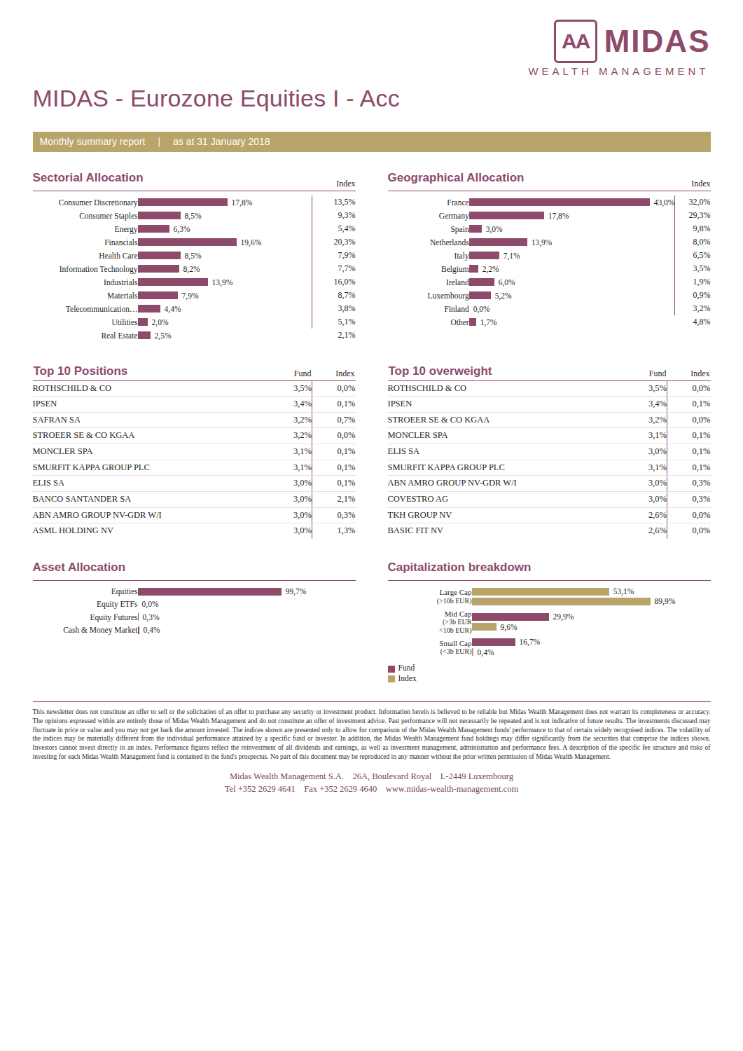AA MIDAS
WEALTH MANAGEMENT
MIDAS - Eurozone Equities I - Acc
Monthly summary report | as at 31 January 2018
Sectorial Allocation
Index
| Consumer Discretionary | 17,8% | 13,5% |
| Consumer Staples | 8,5% | 9,3% |
| Energy | 6,3% | 5,4% |
| Financials | 19,6% | 20,3% |
| Health Care | 8,5% | 7,9% |
| Information Technology | 8,2% | 7,7% |
| Industrials | 13,9% | 16,0% |
| Materials | 7,9% | 8,7% |
| Telecommunication… | 4,4% | 3,8% |
| Utilities | 2,0% | 5,1% |
| Real Estate | 2,5% | 2,1% |
Geographical Allocation
Index
| France | 43,0% | 32,0% |
| Germany | 17,8% | 29,3% |
| Spain | 3,0% | 9,8% |
| Netherlands | 13,9% | 8,0% |
| Italy | 7,1% | 6,5% |
| Belgium | 2,2% | 3,5% |
| Ireland | 6,0% | 1,9% |
| Luxembourg | 5,2% | 0,9% |
| Finland | 0,0% | 3,2% |
| Other | 1,7% | 4,8% |
| Top 10 Positions | Fund | Index |
| --- | --- | --- |
| ROTHSCHILD & CO | 3,5% | 0,0% |
| IPSEN | 3,4% | 0,1% |
| SAFRAN SA | 3,2% | 0,7% |
| STROEER SE & CO KGAA | 3,2% | 0,0% |
| MONCLER SPA | 3,1% | 0,1% |
| SMURFIT KAPPA GROUP PLC | 3,1% | 0,1% |
| ELIS SA | 3,0% | 0,1% |
| BANCO SANTANDER SA | 3,0% | 2,1% |
| ABN AMRO GROUP NV-GDR W/I | 3,0% | 0,3% |
| ASML HOLDING NV | 3,0% | 1,3% |
| Top 10 overweight | Fund | Index |
| --- | --- | --- |
| ROTHSCHILD & CO | 3,5% | 0,0% |
| IPSEN | 3,4% | 0,1% |
| STROEER SE & CO KGAA | 3,2% | 0,0% |
| MONCLER SPA | 3,1% | 0,1% |
| ELIS SA | 3,0% | 0,1% |
| SMURFIT KAPPA GROUP PLC | 3,1% | 0,1% |
| ABN AMRO GROUP NV-GDR W/I | 3,0% | 0,3% |
| COVESTRO AG | 3,0% | 0,3% |
| TKH GROUP NV | 2,6% | 0,0% |
| BASIC FIT NV | 2,6% | 0,0% |
Asset Allocation
| Equities | 99,7% |
| Equity ETFs | 0,0% |
| Equity Futures | 0,3% |
| Cash & Money Market | 0,4% |
Capitalization breakdown
| Large Cap (>10b EUR) | 53,1% 89,9% |
| Mid Cap (>3b EUR <10b EUR) | 29,9% 9,6% |
| Small Cap (<3b EUR) | 16,7% 0,4% |
Fund
Index
This newsletter does not constitute an offer to sell or the solicitation of an offer to purchase any security or investment product. Information herein is believed to be reliable but Midas Wealth Management does not warrant its completeness or accuracy. The opinions expressed within are entirely those of Midas Wealth Management and do not constitute an offer of investment advice. Past performance will not necessarily be repeated and is not indicative of future results. The investments discussed may fluctuate in price or value and you may not get back the amount invested. The indices shown are presented only to allow for comparison of the Midas Wealth Management funds' performance to that of certain widely recognised indices. The volatility of the indices may be materially different from the individual performance attained by a specific fund or investor. In addition, the Midas Wealth Management fund holdings may differ significantly from the securities that comprise the indices shown. Investors cannot invest directly in an index. Performance figures reflect the reinvestment of all dividends and earnings, as well as investment management, administration and performance fees. A description of the specific fee structure and risks of investing for each Midas Wealth Management fund is contained in the fund's prospectus. No part of this document may be reproduced in any manner without the prior written permission of Midas Wealth Management.
Midas Wealth Management S.A. 26A, Boulevard Royal L-2449 Luxembourg
Tel +352 2629 4641 Fax +352 2629 4640 www.midas-wealth-management.com